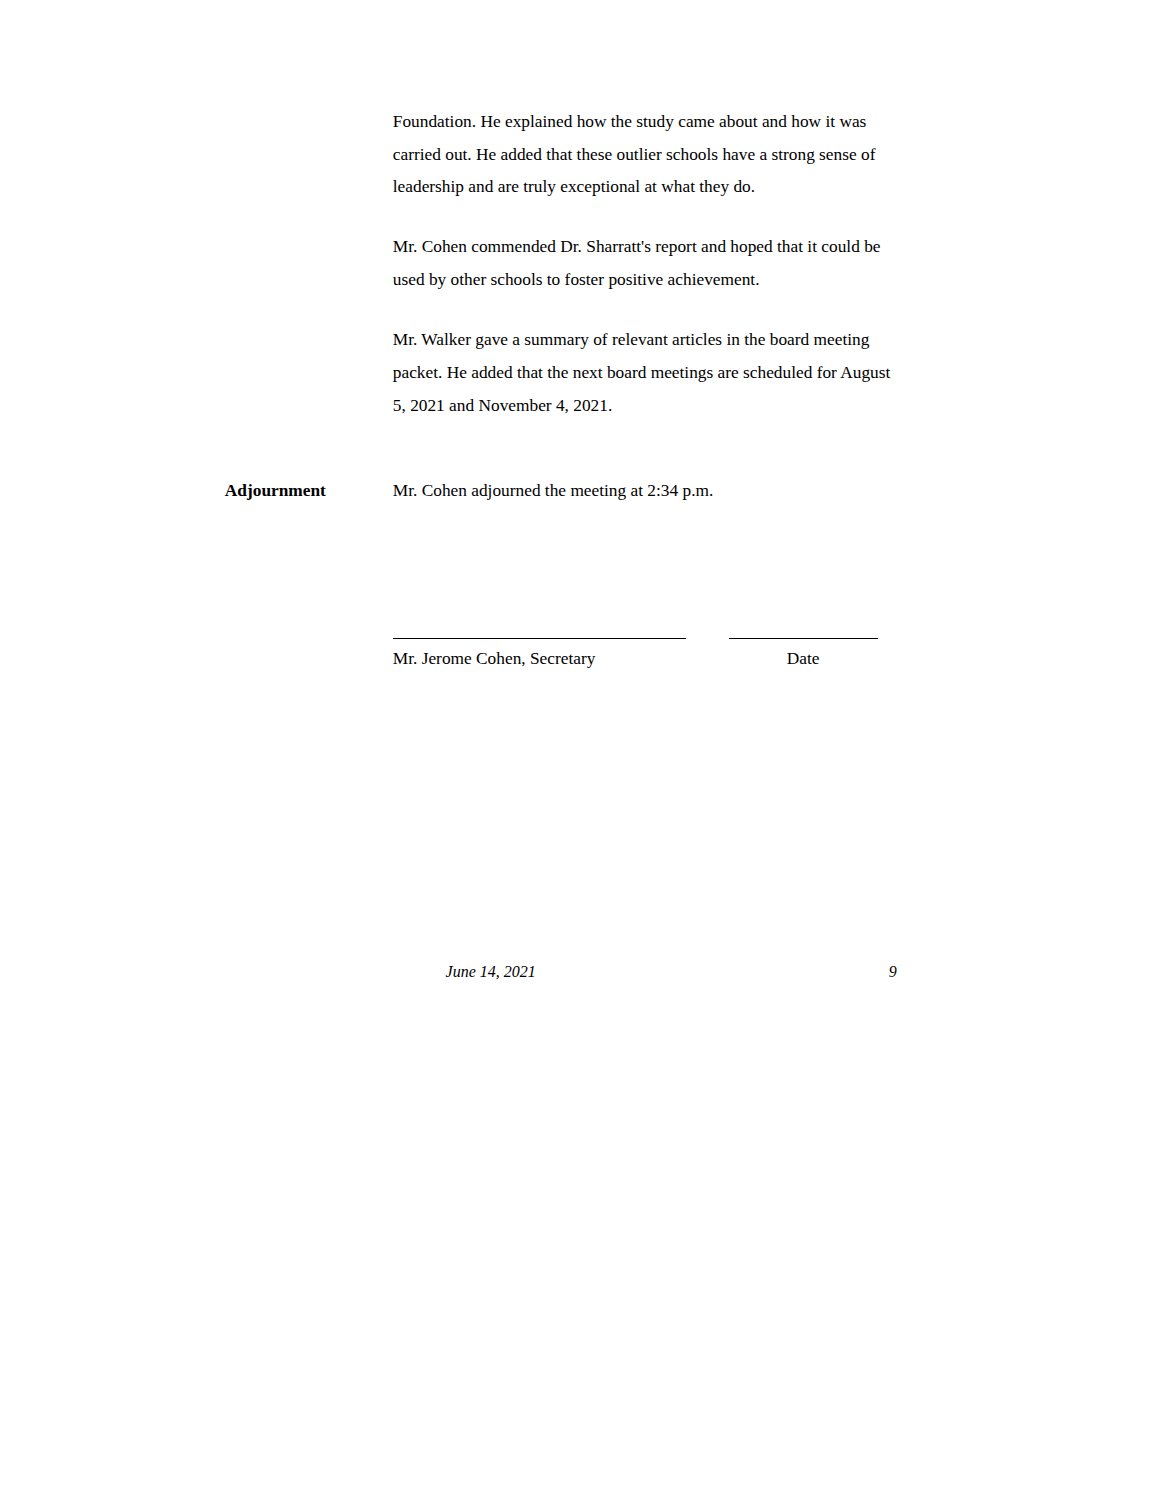Foundation. He explained how the study came about and how it was carried out. He added that these outlier schools have a strong sense of leadership and are truly exceptional at what they do.
Mr. Cohen commended Dr. Sharratt's report and hoped that it could be used by other schools to foster positive achievement.
Mr. Walker gave a summary of relevant articles in the board meeting packet. He added that the next board meetings are scheduled for August 5, 2021 and November 4, 2021.
Adjournment
Mr. Cohen adjourned the meeting at 2:34 p.m.
Mr. Jerome Cohen, Secretary
Date
June 14, 2021 9